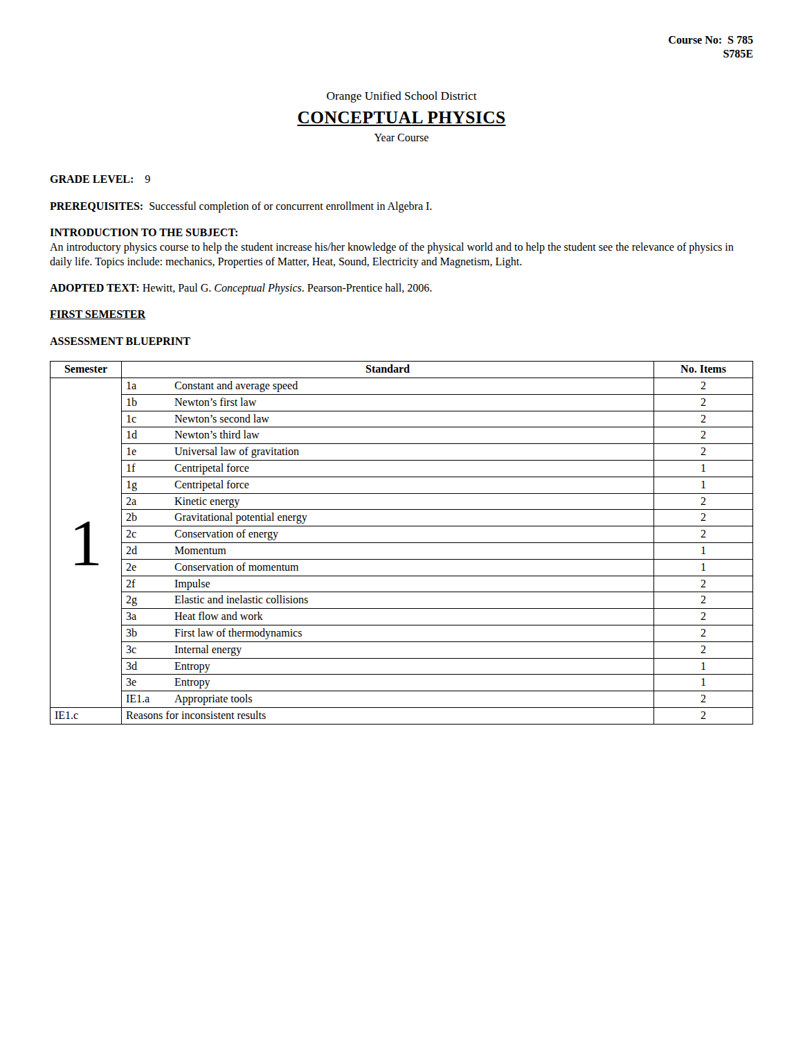Course No: S 785
S785E
Orange Unified School District
CONCEPTUAL PHYSICS
Year Course
GRADE LEVEL: 9
PREREQUISITES: Successful completion of or concurrent enrollment in Algebra I.
INTRODUCTION TO THE SUBJECT:
An introductory physics course to help the student increase his/her knowledge of the physical world and to help the student see the relevance of physics in daily life. Topics include: mechanics, Properties of Matter, Heat, Sound, Electricity and Magnetism, Light.
ADOPTED TEXT: Hewitt, Paul G. Conceptual Physics. Pearson-Prentice hall, 2006.
FIRST SEMESTER
ASSESSMENT BLUEPRINT
| Semester | Standard | No. Items |
| --- | --- | --- |
| 1 | 1a Constant and average speed | 2 |
| 1b Newton’s first law | 2 |
| 1c Newton’s second law | 2 |
| 1d Newton’s third law | 2 |
| 1e Universal law of gravitation | 2 |
| 1f Centripetal force | 1 |
| 1g Centripetal force | 1 |
| 2a Kinetic energy | 2 |
| 2b Gravitational potential energy | 2 |
| 2c Conservation of energy | 2 |
| 2d Momentum | 1 |
| 2e Conservation of momentum | 1 |
| 2f Impulse | 2 |
| 2g Elastic and inelastic collisions | 2 |
| 3a Heat flow and work | 2 |
| 3b First law of thermodynamics | 2 |
| 3c Internal energy | 2 |
| 3d Entropy | 1 |
| 3e Entropy | 1 |
| IE1.a Appropriate tools | 2 |
| IE1.c | Reasons for inconsistent results | 2 |